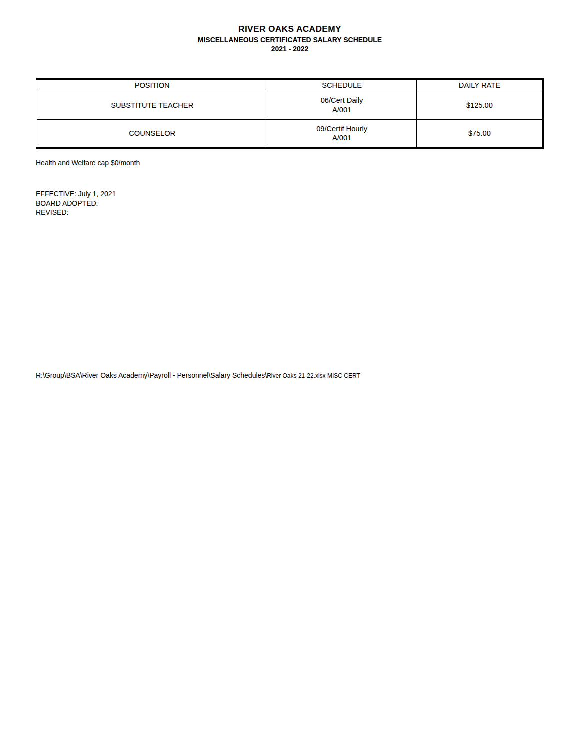RIVER OAKS ACADEMY
MISCELLANEOUS CERTIFICATED SALARY SCHEDULE
2021 - 2022
| POSITION | SCHEDULE | DAILY RATE |
| --- | --- | --- |
| SUBSTITUTE TEACHER | 06/Cert Daily A/001 | $125.00 |
| COUNSELOR | 09/Certif Hourly A/001 | $75.00 |
Health and Welfare cap $0/month
EFFECTIVE: July 1, 2021
BOARD ADOPTED:
REVISED:
R:\Group\BSA\River Oaks Academy\Payroll - Personnel\Salary Schedules\River Oaks 21-22.xlsx MISC CERT